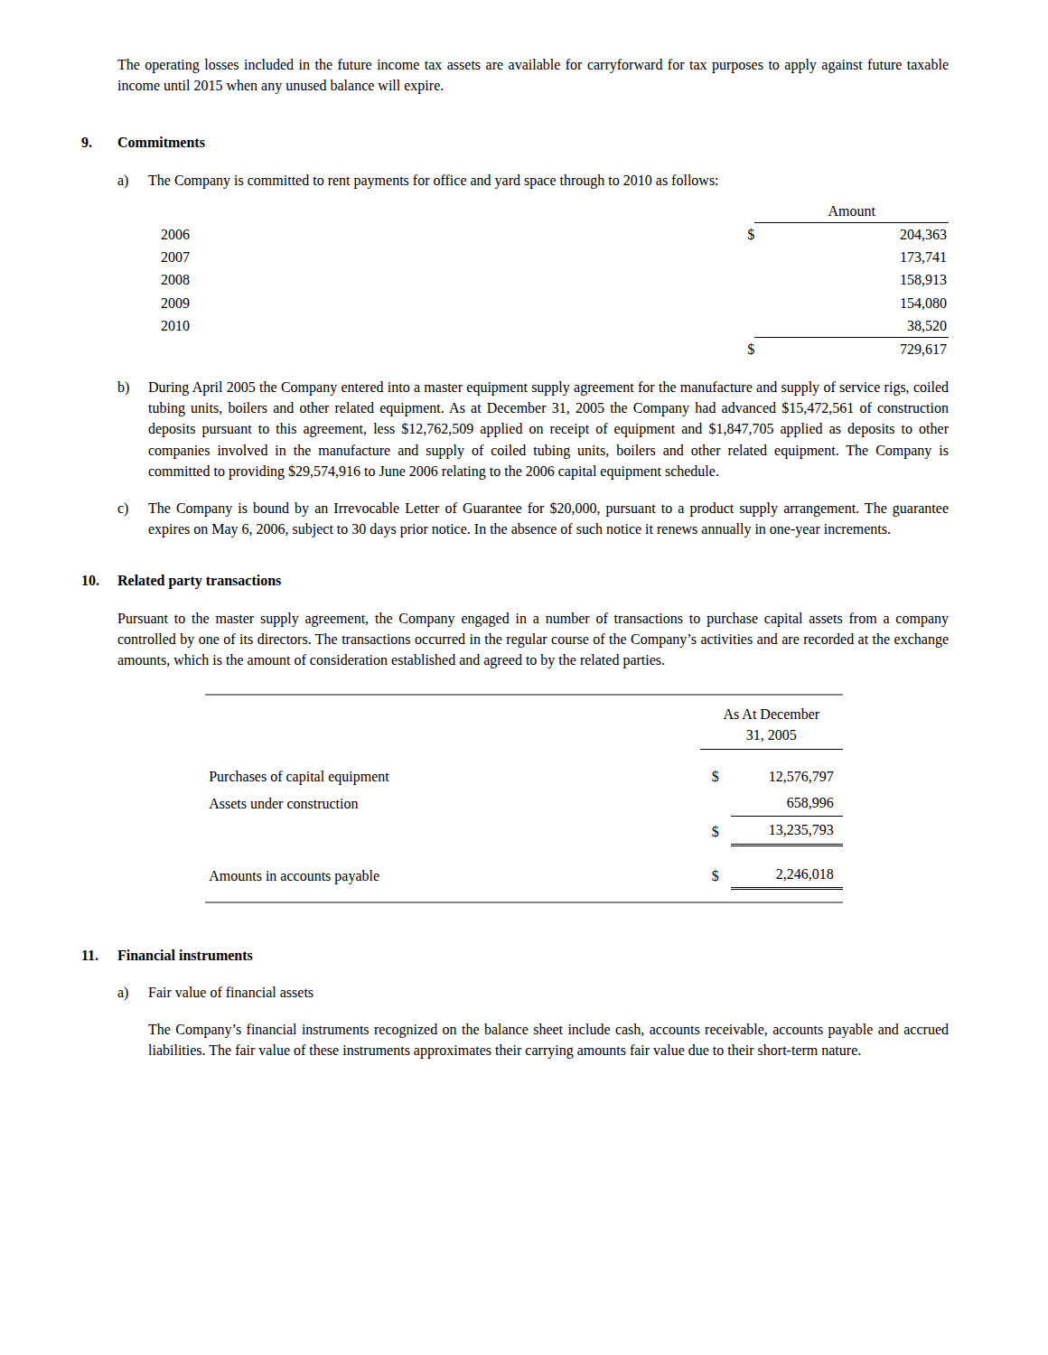The operating losses included in the future income tax assets are available for carryforward for tax purposes to apply against future taxable income until 2015 when any unused balance will expire.
9.
Commitments
a)
The Company is committed to rent payments for office and yard space through to 2010 as follows:
| | | | Amount |
| 2006 | | $ | 204,363 |
| 2007 | | | 173,741 |
| 2008 | | | 158,913 |
| 2009 | | | 154,080 |
| 2010 | | | 38,520 |
| | | $ | 729,617 |
b)
During April 2005 the Company entered into a master equipment supply agreement for the manufacture and supply of service rigs, coiled tubing units, boilers and other related equipment. As at December 31, 2005 the Company had advanced $15,472,561 of construction deposits pursuant to this agreement, less $12,762,509 applied on receipt of equipment and $1,847,705 applied as deposits to other companies involved in the manufacture and supply of coiled tubing units, boilers and other related equipment. The Company is committed to providing $29,574,916 to June 2006 relating to the 2006 capital equipment schedule.
c)
The Company is bound by an Irrevocable Letter of Guarantee for $20,000, pursuant to a product supply arrangement. The guarantee expires on May 6, 2006, subject to 30 days prior notice. In the absence of such notice it renews annually in one-year increments.
10.
Related party transactions
Pursuant to the master supply agreement, the Company engaged in a number of transactions to purchase capital assets from a company controlled by one of its directors. The transactions occurred in the regular course of the Company’s activities and are recorded at the exchange amounts, which is the amount of consideration established and agreed to by the related parties.
| | As At December 31, 2005 |
| Purchases of capital equipment | $ | 12,576,797 |
| Assets under construction | | 658,996 |
| | $ | 13,235,793 |
| Amounts in accounts payable | $ | 2,246,018 |
11.
Financial instruments
a)
Fair value of financial assets
The Company’s financial instruments recognized on the balance sheet include cash, accounts receivable, accounts payable and accrued liabilities. The fair value of these instruments approximates their carrying amounts fair value due to their short-term nature.